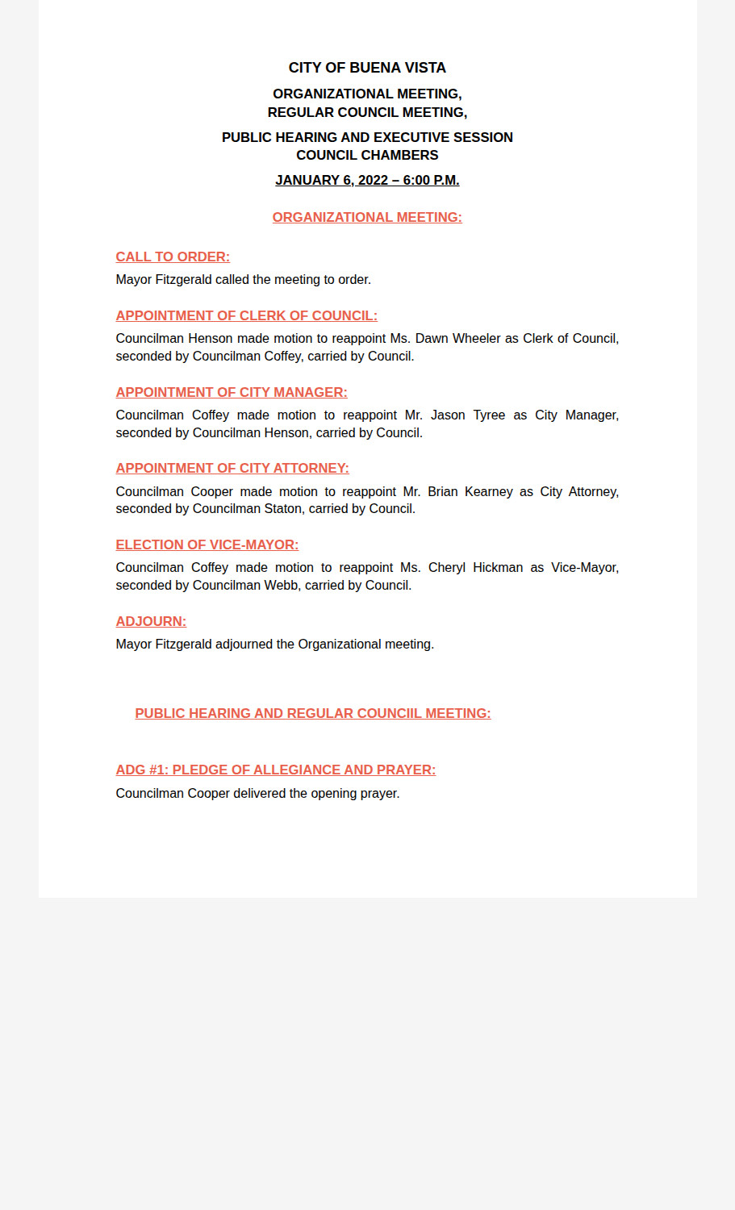CITY OF BUENA VISTA ORGANIZATIONAL MEETING,
REGULAR COUNCIL MEETING, PUBLIC HEARING AND EXECUTIVE SESSION
COUNCIL CHAMBERS JANUARY 6, 2022 – 6:00 P.M.
ORGANIZATIONAL MEETING:
CALL TO ORDER:
Mayor Fitzgerald called the meeting to order.
APPOINTMENT OF CLERK OF COUNCIL:
Councilman Henson made motion to reappoint Ms. Dawn Wheeler as Clerk of Council, seconded by Councilman Coffey, carried by Council.
APPOINTMENT OF CITY MANAGER:
Councilman Coffey made motion to reappoint Mr. Jason Tyree as City Manager, seconded by Councilman Henson, carried by Council.
APPOINTMENT OF CITY ATTORNEY:
Councilman Cooper made motion to reappoint Mr. Brian Kearney as City Attorney, seconded by Councilman Staton, carried by Council.
ELECTION OF VICE-MAYOR:
Councilman Coffey made motion to reappoint Ms. Cheryl Hickman as Vice-Mayor, seconded by Councilman Webb, carried by Council.
ADJOURN:
Mayor Fitzgerald adjourned the Organizational meeting.
PUBLIC HEARING AND REGULAR COUNCIIL MEETING:
ADG #1: PLEDGE OF ALLEGIANCE AND PRAYER:
Councilman Cooper delivered the opening prayer.